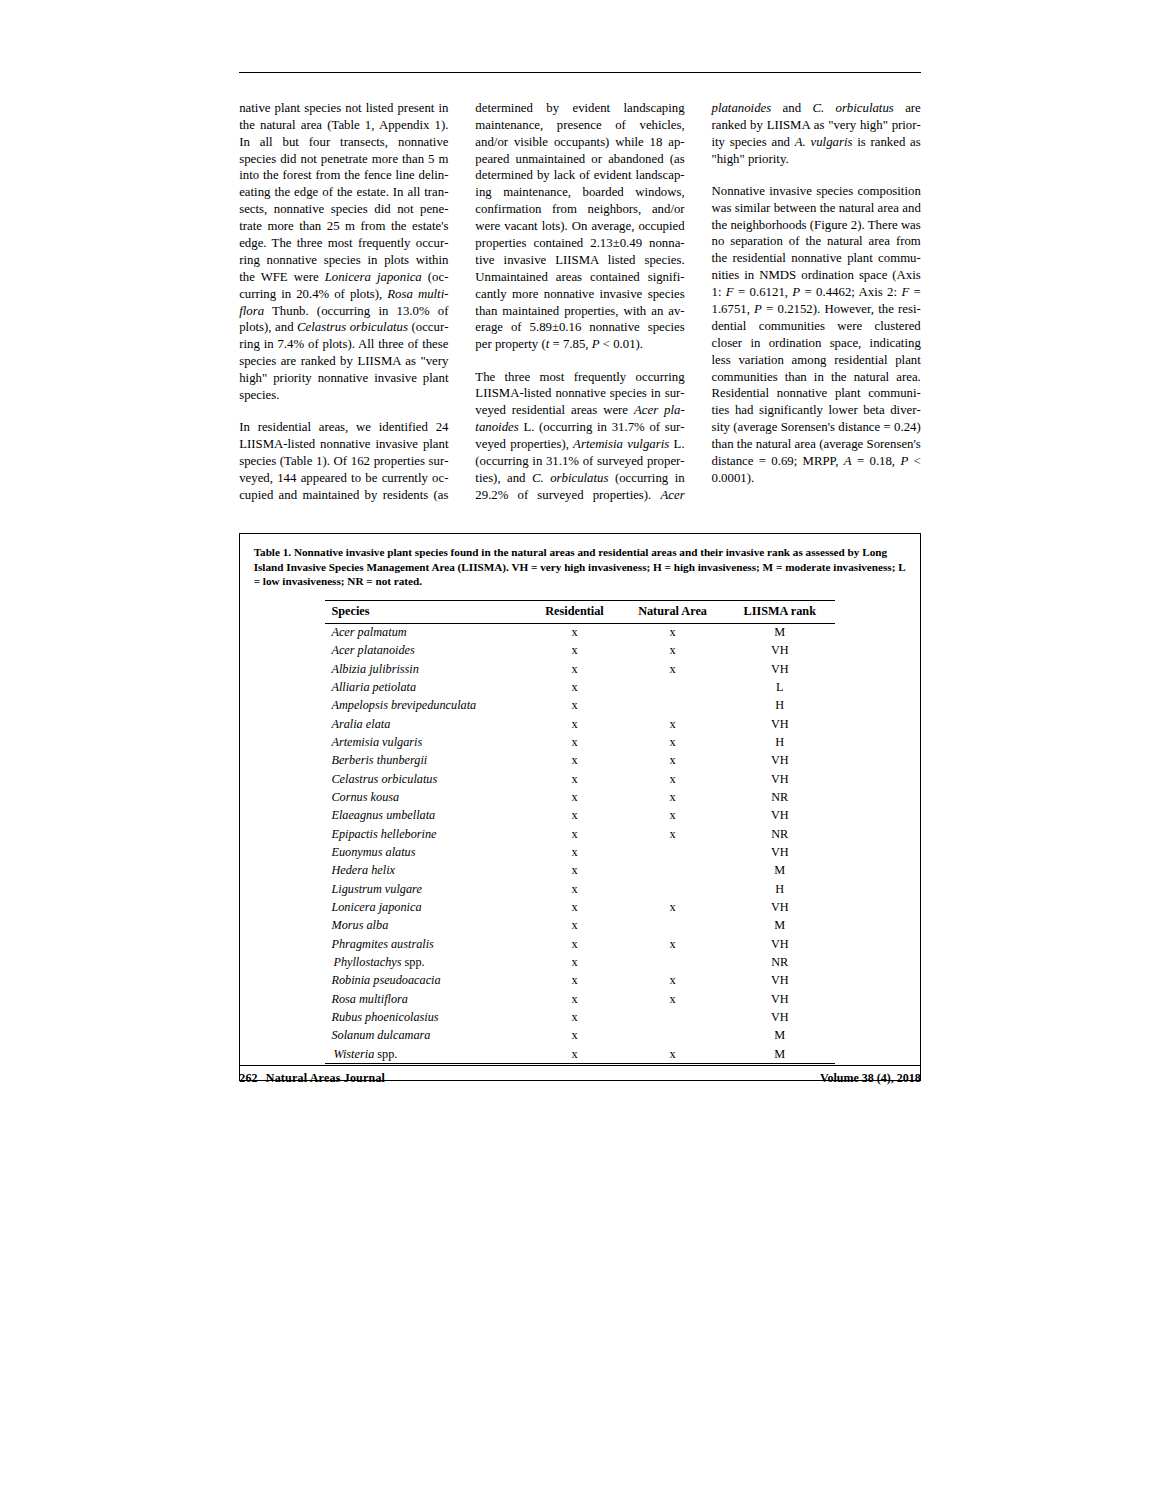native plant species not listed present in the natural area (Table 1, Appendix 1). In all but four transects, nonnative species did not penetrate more than 5 m into the forest from the fence line delineating the edge of the estate. In all transects, nonnative species did not penetrate more than 25 m from the estate's edge. The three most frequently occurring nonnative species in plots within the WFE were Lonicera japonica (occurring in 20.4% of plots), Rosa multiflora Thunb. (occurring in 13.0% of plots), and Celastrus orbiculatus (occurring in 7.4% of plots). All three of these species are ranked by LIISMA as "very high" priority nonnative invasive plant species.
In residential areas, we identified 24 LIISMA-listed nonnative invasive plant species (Table 1). Of 162 properties surveyed, 144 appeared to be currently occupied and maintained by residents (as determined by evident landscaping maintenance, presence of vehicles, and/or visible occupants) while 18 appeared unmaintained or abandoned (as determined by lack of evident landscaping maintenance, boarded windows, confirmation from neighbors, and/or were vacant lots). On average, occupied properties contained 2.13±0.49 nonnative invasive LIISMA listed species. Unmaintained areas contained significantly more nonnative invasive species than maintained properties, with an average of 5.89±0.16 nonnative species per property (t = 7.85, P < 0.01).
The three most frequently occurring LIISMA-listed nonnative species in surveyed residential areas were Acer platanoides L. (occurring in 31.7% of surveyed properties), Artemisia vulgaris L. (occurring in 31.1% of surveyed properties), and C. orbiculatus (occurring in 29.2% of surveyed properties). Acer platanoides and C. orbiculatus are ranked by LIISMA as "very high" priority species and A. vulgaris is ranked as "high" priority.
Nonnative invasive species composition was similar between the natural area and the neighborhoods (Figure 2). There was no separation of the natural area from the residential nonnative plant communities in NMDS ordination space (Axis 1: F = 0.6121, P = 0.4462; Axis 2: F = 1.6751, P = 0.2152). However, the residential communities were clustered closer in ordination space, indicating less variation among residential plant communities than in the natural area. Residential nonnative plant communities had significantly lower beta diversity (average Sorensen's distance = 0.24) than the natural area (average Sorensen's distance = 0.69; MRPP, A = 0.18, P < 0.0001).
Table 1. Nonnative invasive plant species found in the natural areas and residential areas and their invasive rank as assessed by Long Island Invasive Species Management Area (LIISMA). VH = very high invasiveness; H = high invasiveness; M = moderate invasiveness; L = low invasiveness; NR = not rated.
| Species | Residential | Natural Area | LIISMA rank |
| --- | --- | --- | --- |
| Acer palmatum | x | x | M |
| Acer platanoides | x | x | VH |
| Albizia julibrissin | x | x | VH |
| Alliaria petiolata | x | | L |
| Ampelopsis brevipedunculata | x | | H |
| Aralia elata | x | x | VH |
| Artemisia vulgaris | x | x | H |
| Berberis thunbergii | x | x | VH |
| Celastrus orbiculatus | x | x | VH |
| Cornus kousa | x | x | NR |
| Elaeagnus umbellata | x | x | VH |
| Epipactis helleborine | x | x | NR |
| Euonymus alatus | x | | VH |
| Hedera helix | x | | M |
| Ligustrum vulgare | x | | H |
| Lonicera japonica | x | x | VH |
| Morus alba | x | | M |
| Phragmites australis | x | x | VH |
| Phyllostachys spp. | x | | NR |
| Robinia pseudoacacia | x | x | VH |
| Rosa multiflora | x | x | VH |
| Rubus phoenicolasius | x | | VH |
| Solanum dulcamara | x | | M |
| Wisteria spp. | x | x | M |
262 Natural Areas Journal
Volume 38 (4), 2018